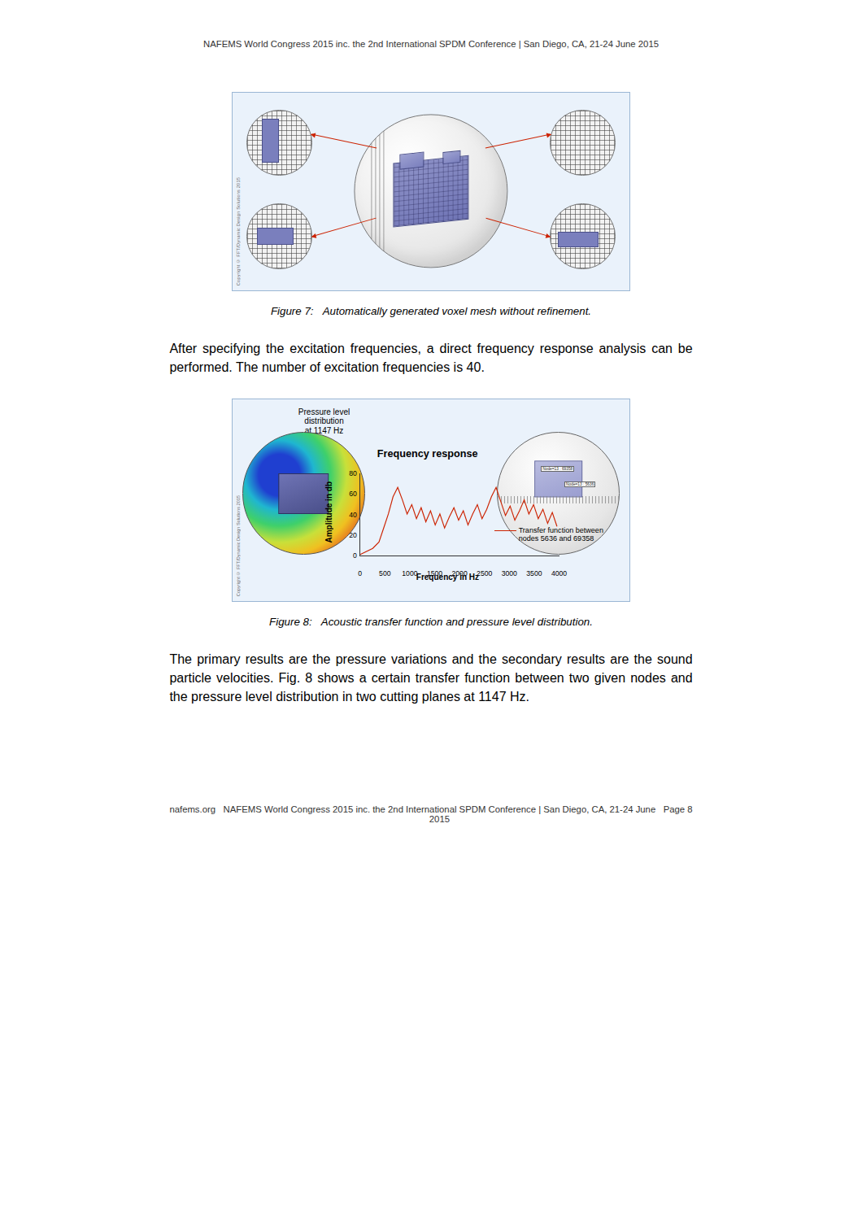NAFEMS World Congress 2015 inc. the 2nd International SPDM Conference | San Diego, CA, 21-24 June 2015
Copyright © FFT/Dynamic Design Solutions 2015
Figure 7: Automatically generated voxel mesh without refinement.
After specifying the excitation frequencies, a direct frequency response analysis can be performed. The number of excitation frequencies is 40.
Pressure level
distribution
at 1147 Hz
Node=13 : 69358
Node=13 : 5636
Frequency response
Amplitude in db
80 60 40 20 0
0 500 1000 1500 2000 2500 3000 3500 4000
Frequency in Hz
Transfer function between
nodes 5636 and 69358
Copyright © FFT/Dynamic Design Solutions 2015
Figure 8: Acoustic transfer function and pressure level distribution.
The primary results are the pressure variations and the secondary results are the sound particle velocities. Fig. 8 shows a certain transfer function between two given nodes and the pressure level distribution in two cutting planes at 1147 Hz.
nafems.org
NAFEMS World Congress 2015 inc. the 2nd International SPDM Conference | San Diego, CA, 21-24 June 2015
Page 8